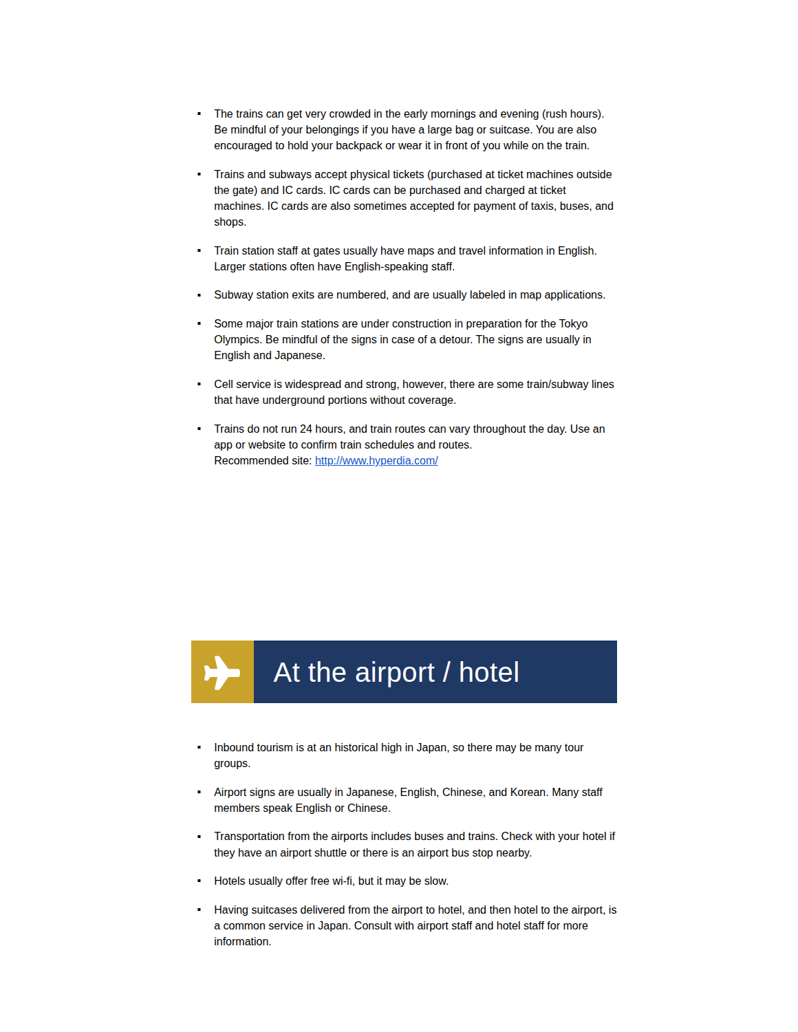The trains can get very crowded in the early mornings and evening (rush hours). Be mindful of your belongings if you have a large bag or suitcase. You are also encouraged to hold your backpack or wear it in front of you while on the train.
Trains and subways accept physical tickets (purchased at ticket machines outside the gate) and IC cards. IC cards can be purchased and charged at ticket machines. IC cards are also sometimes accepted for payment of taxis, buses, and shops.
Train station staff at gates usually have maps and travel information in English. Larger stations often have English-speaking staff.
Subway station exits are numbered, and are usually labeled in map applications.
Some major train stations are under construction in preparation for the Tokyo Olympics. Be mindful of the signs in case of a detour. The signs are usually in English and Japanese.
Cell service is widespread and strong, however, there are some train/subway lines that have underground portions without coverage.
Trains do not run 24 hours, and train routes can vary throughout the day. Use an app or website to confirm train schedules and routes.
Recommended site: http://www.hyperdia.com/
At the airport / hotel
Inbound tourism is at an historical high in Japan, so there may be many tour groups.
Airport signs are usually in Japanese, English, Chinese, and Korean. Many staff members speak English or Chinese.
Transportation from the airports includes buses and trains. Check with your hotel if they have an airport shuttle or there is an airport bus stop nearby.
Hotels usually offer free wi-fi, but it may be slow.
Having suitcases delivered from the airport to hotel, and then hotel to the airport, is a common service in Japan. Consult with airport staff and hotel staff for more information.